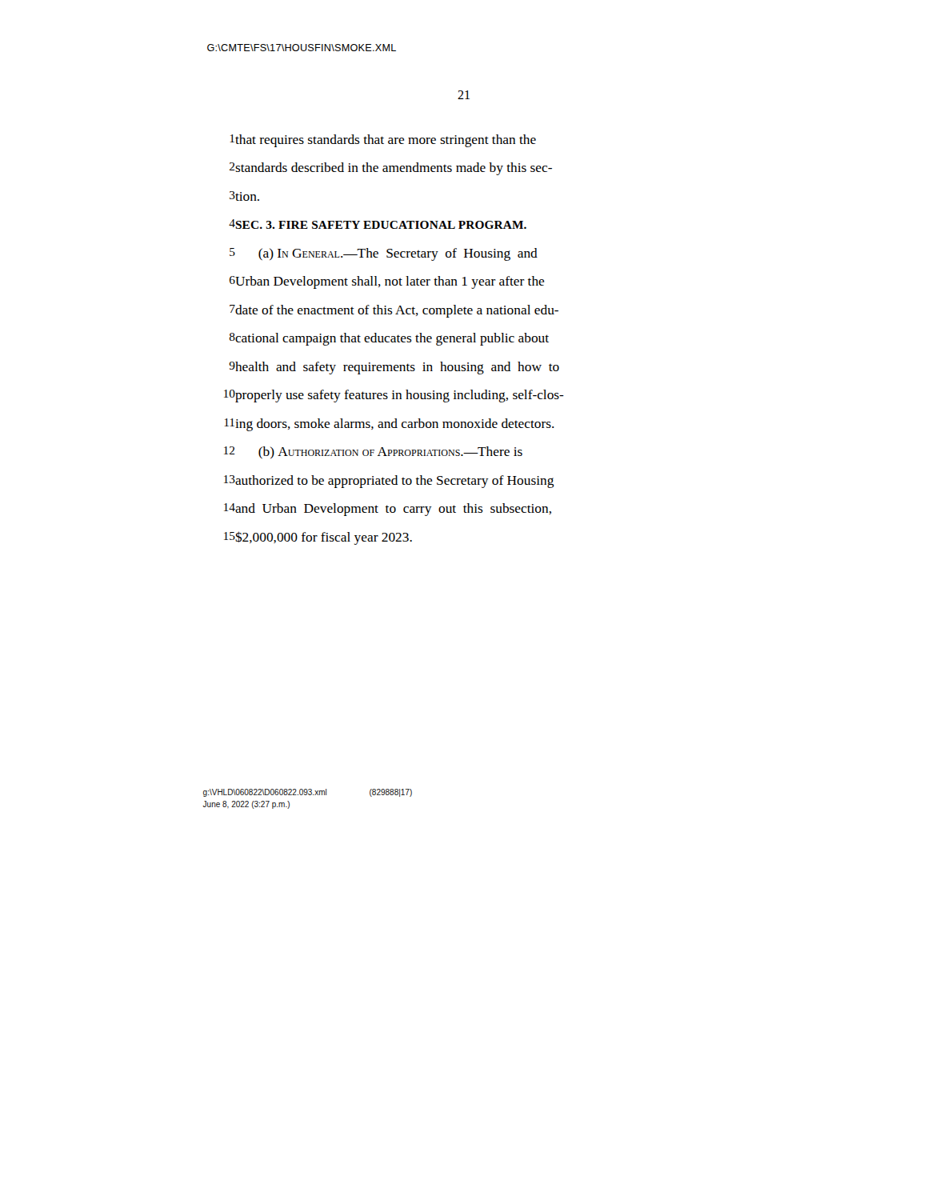G:\CMTE\FS\17\HOUSFIN\SMOKE.XML
21
| 1 | that requires standards that are more stringent than the |
| 2 | standards described in the amendments made by this sec- |
| 3 | tion. |
| 4 | SEC. 3. FIRE SAFETY EDUCATIONAL PROGRAM. |
| 5 | (a) In General. —The Secretary of Housing and |
| 6 | Urban Development shall, not later than 1 year after the |
| 7 | date of the enactment of this Act, complete a national edu- |
| 8 | cational campaign that educates the general public about |
| 9 | health and safety requirements in housing and how to |
| 10 | properly use safety features in housing including, self-clos- |
| 11 | ing doors, smoke alarms, and carbon monoxide detectors. |
| 12 | (b) Authorization of Appropriations. —There is |
| 13 | authorized to be appropriated to the Secretary of Housing |
| 14 | and Urban Development to carry out this subsection, |
| 15 | $2,000,000 for fiscal year 2023. |
g:\VHLD\060822\D060822.093.xml (829888|17)
June 8, 2022 (3:27 p.m.)